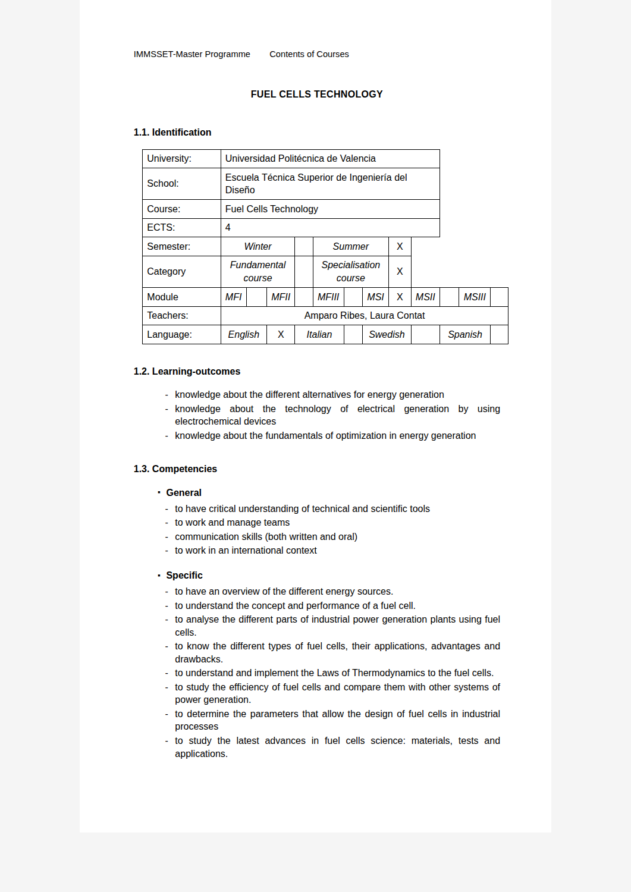IMMSSET-Master Programme Contents of Courses
FUEL CELLS TECHNOLOGY
1.1. Identification
| University: | Universidad Politécnica de Valencia |
| School: | Escuela Técnica Superior de Ingeniería del Diseño |
| Course: | Fuel Cells Technology |
| ECTS: | 4 |
| Semester: | Winter | | Summer | X |
| Category | Fundamental course | | Specialisation course | X |
| Module | MFI | | MFII | | MFIII | | MSI | X | MSII | | MSIII | |
| Teachers: | Amparo Ribes, Laura Contat |
| Language: | English | X | Italian | | Swedish | | Spanish | |
1.2. Learning-outcomes
knowledge about the different alternatives for energy generation
knowledge about the technology of electrical generation by using electrochemical devices
knowledge about the fundamentals of optimization in energy generation
1.3. Competencies
General
to have critical understanding of technical and scientific tools
to work and manage teams
communication skills (both written and oral)
to work in an international context
Specific
to have an overview of the different energy sources.
to understand the concept and performance of a fuel cell.
to analyse the different parts of industrial power generation plants using fuel cells.
to know the different types of fuel cells, their applications, advantages and drawbacks.
to understand and implement the Laws of Thermodynamics to the fuel cells.
to study the efficiency of fuel cells and compare them with other systems of power generation.
to determine the parameters that allow the design of fuel cells in industrial processes
to study the latest advances in fuel cells science: materials, tests and applications.